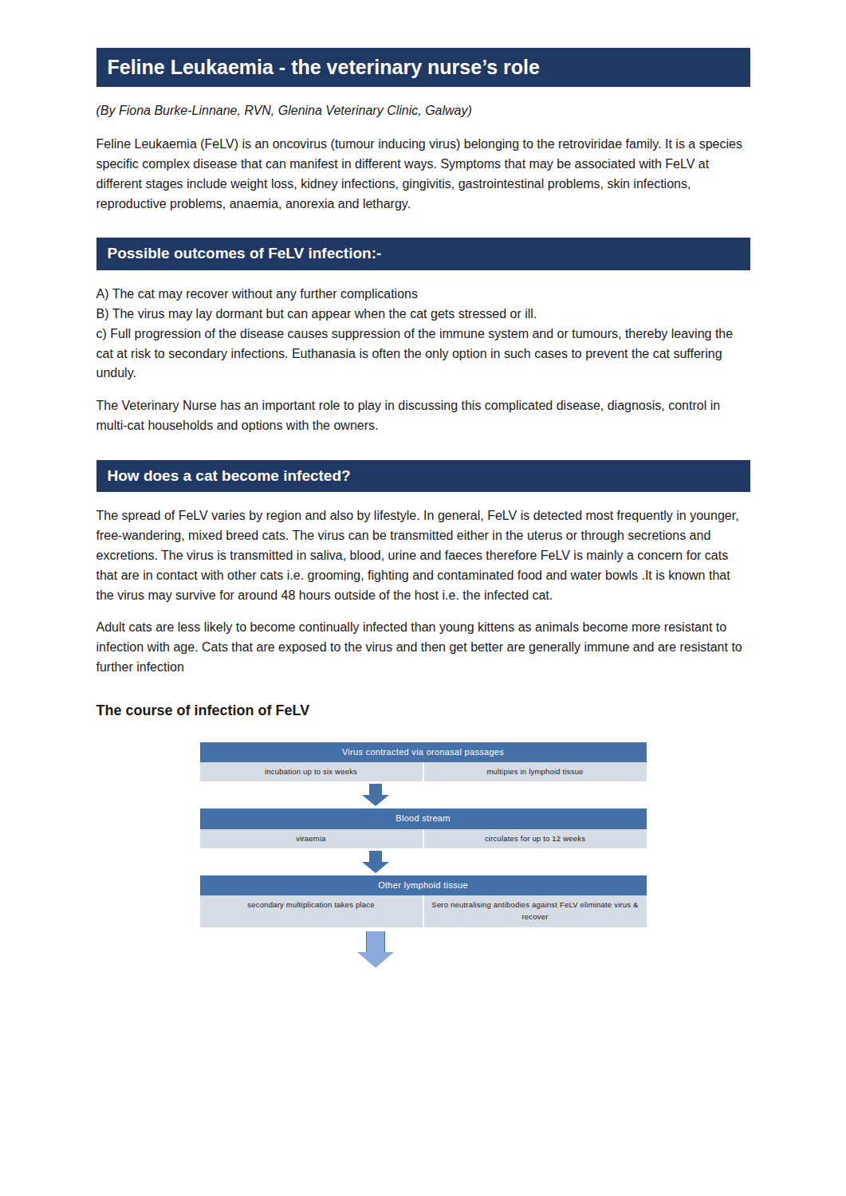Feline Leukaemia - the veterinary nurse’s role
(By Fiona Burke-Linnane, RVN, Glenina Veterinary Clinic, Galway)
Feline Leukaemia (FeLV) is an oncovirus (tumour inducing virus) belonging to the retroviridae family. It is a species specific complex disease that can manifest in different ways. Symptoms that may be associated with FeLV at different stages include weight loss, kidney infections, gingivitis, gastrointestinal problems, skin infections, reproductive problems, anaemia, anorexia and lethargy.
Possible outcomes of FeLV infection:-
A) The cat may recover without any further complications
B) The virus may lay dormant but can appear when the cat gets stressed or ill.
c) Full progression of the disease causes suppression of the immune system and or tumours, thereby leaving the cat at risk to secondary infections. Euthanasia is often the only option in such cases to prevent the cat suffering unduly.
The Veterinary Nurse has an important role to play in discussing this complicated disease, diagnosis, control in multi-cat households and options with the owners.
How does a cat become infected?
The spread of FeLV varies by region and also by lifestyle. In general, FeLV is detected most frequently in younger, free-wandering, mixed breed cats. The virus can be transmitted either in the uterus or through secretions and excretions. The virus is transmitted in saliva, blood, urine and faeces therefore FeLV is mainly a concern for cats that are in contact with other cats i.e. grooming, fighting and contaminated food and water bowls .It is known that the virus may survive for around 48 hours outside of the host i.e. the infected cat.
Adult cats are less likely to become continually infected than young kittens as animals become more resistant to infection with age. Cats that are exposed to the virus and then get better are generally immune and are resistant to further infection
The course of infection of FeLV
Virus contracted via oronasal passages
incubation up to six weeks
multipies in lymphoid tissue
Blood stream
viraemia
circulates for up to 12 weeks
Other lymphoid tissue
secondary multiplication takes place
Sero neutralising antibodies against FeLV eliminate virus & recover